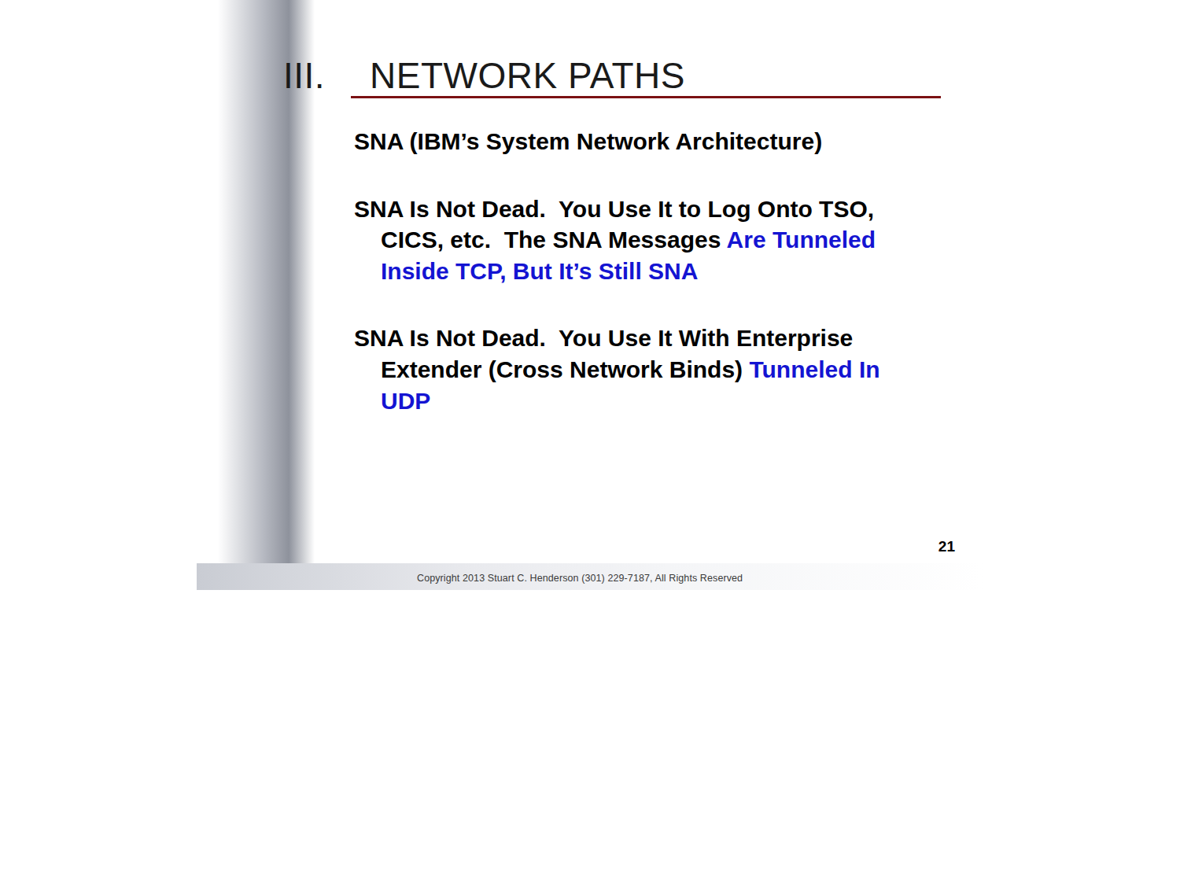III. NETWORK PATHS
SNA (IBM’s System Network Architecture)
SNA Is Not Dead. You Use It to Log Onto TSO, CICS, etc. The SNA Messages Are Tunneled Inside TCP, But It’s Still SNA
SNA Is Not Dead. You Use It With Enterprise Extender (Cross Network Binds) Tunneled In UDP
21
Copyright 2013 Stuart C. Henderson (301) 229-7187, All Rights Reserved